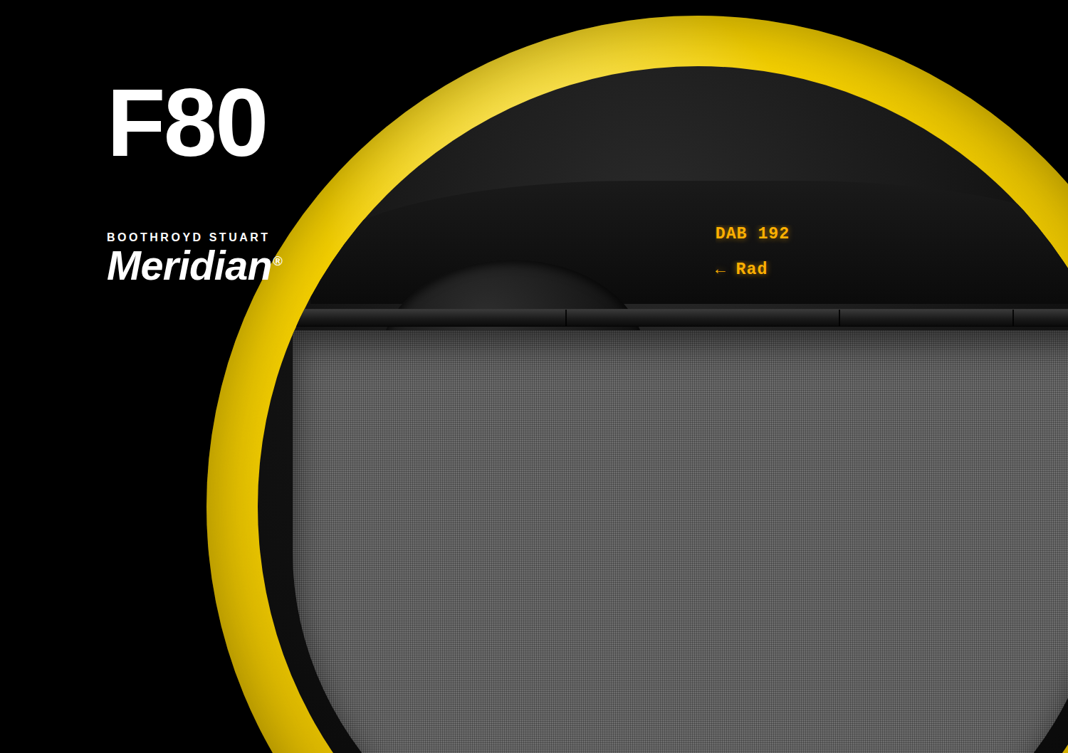F80
Boothroyd Stuart Meridian®
DAB 192
←Rad
⏻ ⌂
Close-up of the F80 radio showing the yellow bezel, amber display reading “DAB 192” and “Rad”, power and home touch controls, and the grey fabric speaker grille.